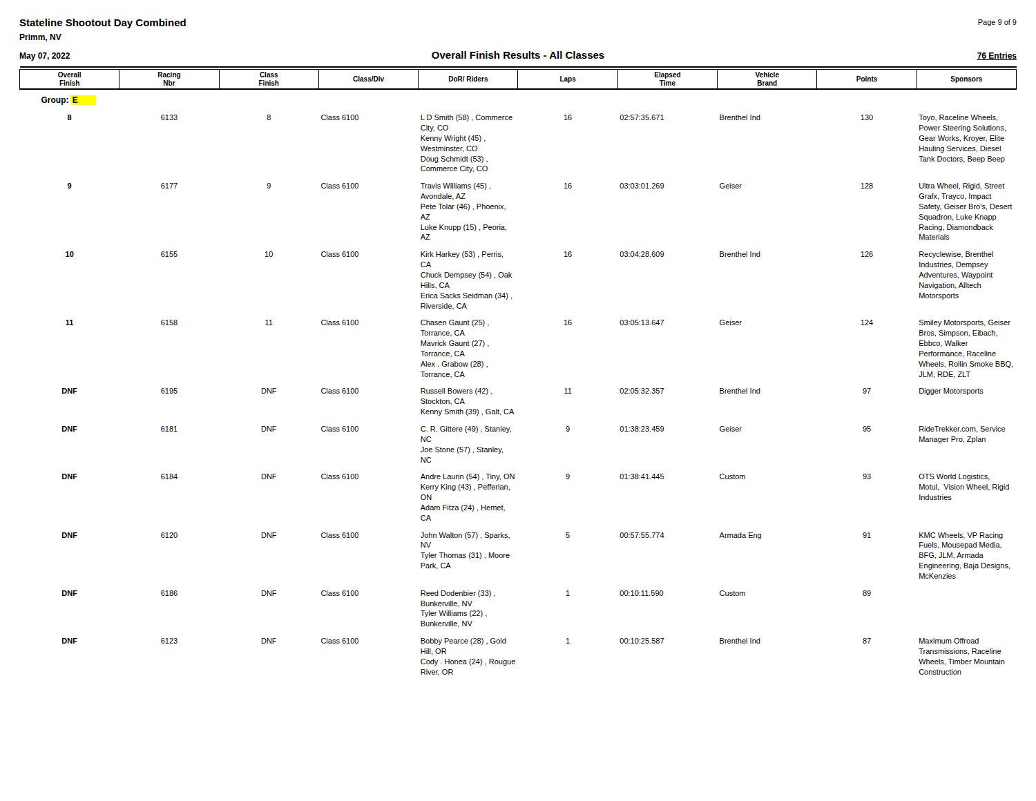Page 9 of 9
Stateline Shootout Day Combined
Primm, NV
May 07, 2022
Overall Finish Results - All Classes
76 Entries
| Overall Finish | Racing Nbr | Class Finish | Class/Div | DoR/ Riders | Laps | Elapsed Time | Vehicle Brand | Points | Sponsors |
| --- | --- | --- | --- | --- | --- | --- | --- | --- | --- |
| Group: E |
| 8 | 6133 | 8 | Class 6100 | L D Smith (58) , Commerce City, CO Kenny Wright (45) , Westminster, CO Doug Schmidt (53) , Commerce City, CO | 16 | 02:57:35.671 | Brenthel Ind | 130 | Toyo, Raceline Wheels, Power Steering Solutions, Gear Works, Kroyer, Elite Hauling Services, Diesel Tank Doctors, Beep Beep |
| 9 | 6177 | 9 | Class 6100 | Travis Williams (45) , Avondale, AZ Pete Tolar (46) , Phoenix, AZ Luke Knupp (15) , Peoria, AZ | 16 | 03:03:01.269 | Geiser | 128 | Ultra Wheel, Rigid, Street Grafx, Trayco, Impact Safety, Geiser Bro's, Desert Squadron, Luke Knapp Racing, Diamondback Materials |
| 10 | 6155 | 10 | Class 6100 | Kirk Harkey (53) , Perris, CA Chuck Dempsey (54) , Oak Hills, CA Erica Sacks Seidman (34) , Riverside, CA | 16 | 03:04:28.609 | Brenthel Ind | 126 | Recyclewise, Brenthel Industries, Dempsey Adventures, Waypoint Navigation, Alltech Motorsports |
| 11 | 6158 | 11 | Class 6100 | Chasen Gaunt (25) , Torrance, CA Mavrick Gaunt (27) , Torrance, CA Alex . Grabow (28) , Torrance, CA | 16 | 03:05:13.647 | Geiser | 124 | Smiley Motorsports, Geiser Bros, Simpson, Eibach, Ebbco, Walker Performance, Raceline Wheels, Rollin Smoke BBQ, JLM, RDE, ZLT |
| DNF | 6195 | DNF | Class 6100 | Russell Bowers (42) , Stockton, CA Kenny Smith (39) , Galt, CA | 11 | 02:05:32.357 | Brenthel Ind | 97 | Digger Motorsports |
| DNF | 6181 | DNF | Class 6100 | C. R. Gittere (49) , Stanley, NC Joe Stone (57) , Stanley, NC | 9 | 01:38:23.459 | Geiser | 95 | RideTrekker.com, Service Manager Pro, Zplan |
| DNF | 6184 | DNF | Class 6100 | Andre Laurin (54) , Tiny, ON Kerry King (43) , Pefferlan, ON Adam Fitza (24) , Hemet, CA | 9 | 01:38:41.445 | Custom | 93 | OTS World Logistics, Motul, Vision Wheel, Rigid Industries |
| DNF | 6120 | DNF | Class 6100 | John Walton (57) , Sparks, NV Tyler Thomas (31) , Moore Park, CA | 5 | 00:57:55.774 | Armada Eng | 91 | KMC Wheels, VP Racing Fuels, Mousepad Media, BFG, JLM, Armada Engineering, Baja Designs, McKenzies |
| DNF | 6186 | DNF | Class 6100 | Reed Dodenbier (33) , Bunkerville, NV Tyler Williams (22) , Bunkerville, NV | 1 | 00:10:11.590 | Custom | 89 | |
| DNF | 6123 | DNF | Class 6100 | Bobby Pearce (28) , Gold Hill, OR Cody . Honea (24) , Rougue River, OR | 1 | 00:10:25.587 | Brenthel Ind | 87 | Maximum Offroad Transmissions, Raceline Wheels, Timber Mountain Construction |